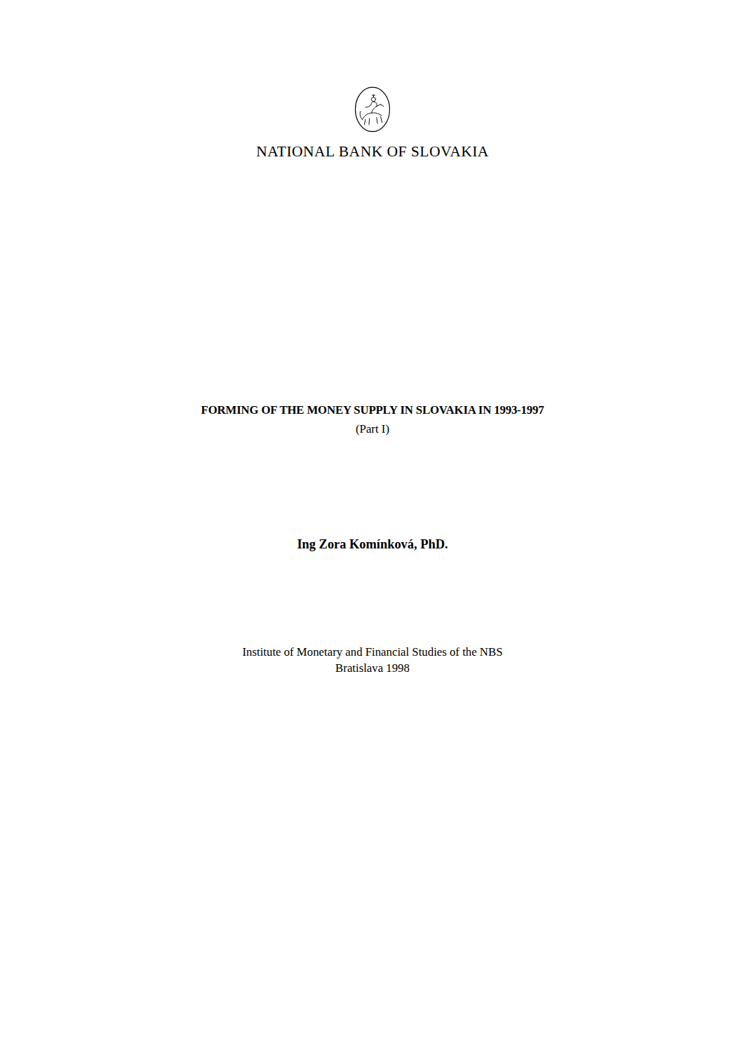NATIONAL BANK OF SLOVAKIA
FORMING OF THE MONEY SUPPLY IN SLOVAKIA IN 1993-1997
(Part I)
Ing Zora Komínková, PhD.
Institute of Monetary and Financial Studies of the NBS
Bratislava 1998